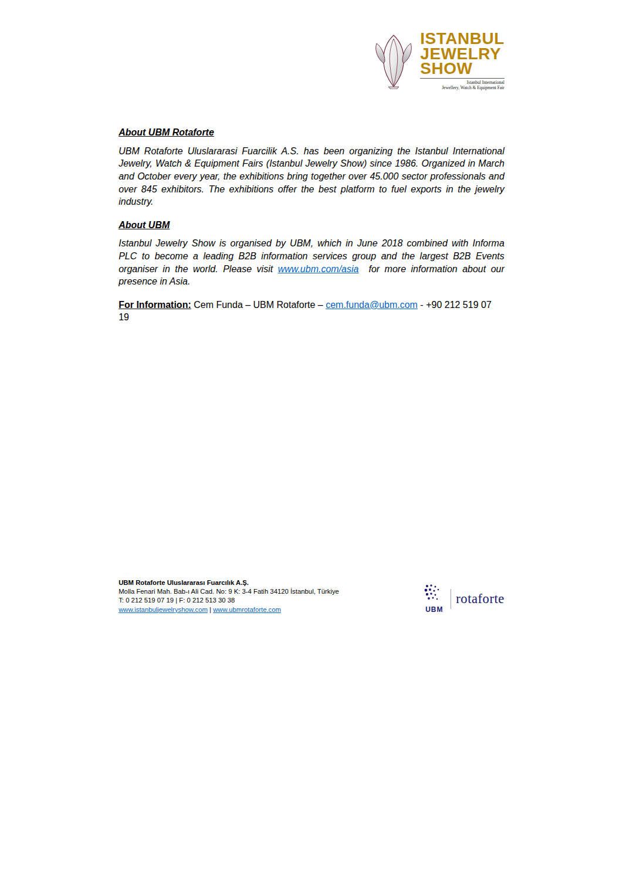ISTANBUL
JEWELRY
SHOW
Istanbul International
Jewellery, Watch & Equipment Fair
About UBM Rotaforte
UBM Rotaforte Uluslararasi Fuarcilik A.S. has been organizing the Istanbul International Jewelry, Watch & Equipment Fairs (Istanbul Jewelry Show) since 1986. Organized in March and October every year, the exhibitions bring together over 45.000 sector professionals and over 845 exhibitors. The exhibitions offer the best platform to fuel exports in the jewelry industry.
About UBM
Istanbul Jewelry Show is organised by UBM, which in June 2018 combined with Informa PLC to become a leading B2B information services group and the largest B2B Events organiser in the world. Please visit www.ubm.com/asia for more information about our presence in Asia.
For Information: Cem Funda – UBM Rotaforte – cem.funda@ubm.com - +90 212 519 07 19
UBM Rotaforte Uluslararası Fuarcılık A.Ş.
Molla Fenari Mah. Bab-ı Ali Cad. No: 9 K: 3-4 Fatih 34120 İstanbul, Türkiye
T: 0 212 519 07 19 | F: 0 212 513 30 38
www.istanbuljewelryshow.com | www.ubmrotaforte.com
UBM
rotaforte